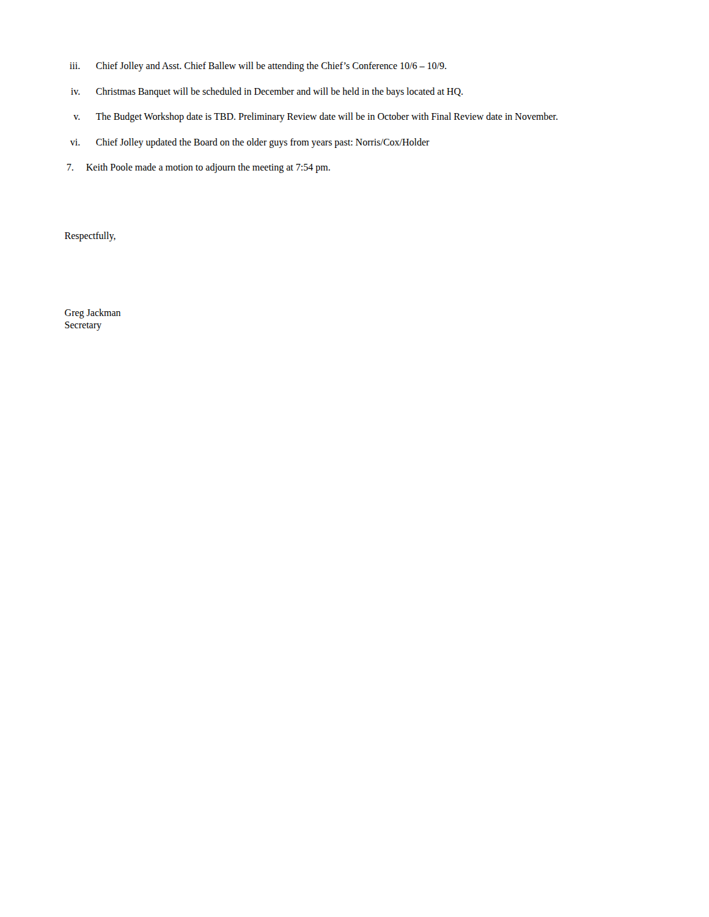iii. Chief Jolley and Asst. Chief Ballew will be attending the Chief’s Conference 10/6 – 10/9.
iv. Christmas Banquet will be scheduled in December and will be held in the bays located at HQ.
v. The Budget Workshop date is TBD. Preliminary Review date will be in October with Final Review date in November.
vi. Chief Jolley updated the Board on the older guys from years past: Norris/Cox/Holder
7. Keith Poole made a motion to adjourn the meeting at 7:54 pm.
Respectfully,
Greg Jackman
Secretary